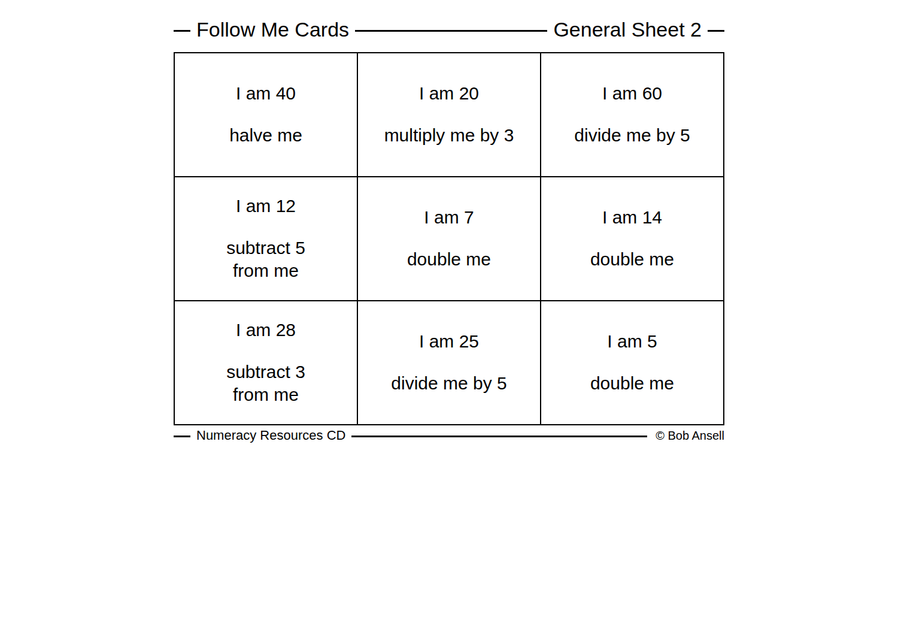Follow Me Cards
General Sheet 2
| I am 40 halve me | I am 20 multiply me by 3 | I am 60 divide me by 5 |
| I am 12 subtract 5 from me | I am 7 double me | I am 14 double me |
| I am 28 subtract 3 from me | I am 25 divide me by 5 | I am 5 double me |
Numeracy Resources CD
© Bob Ansell